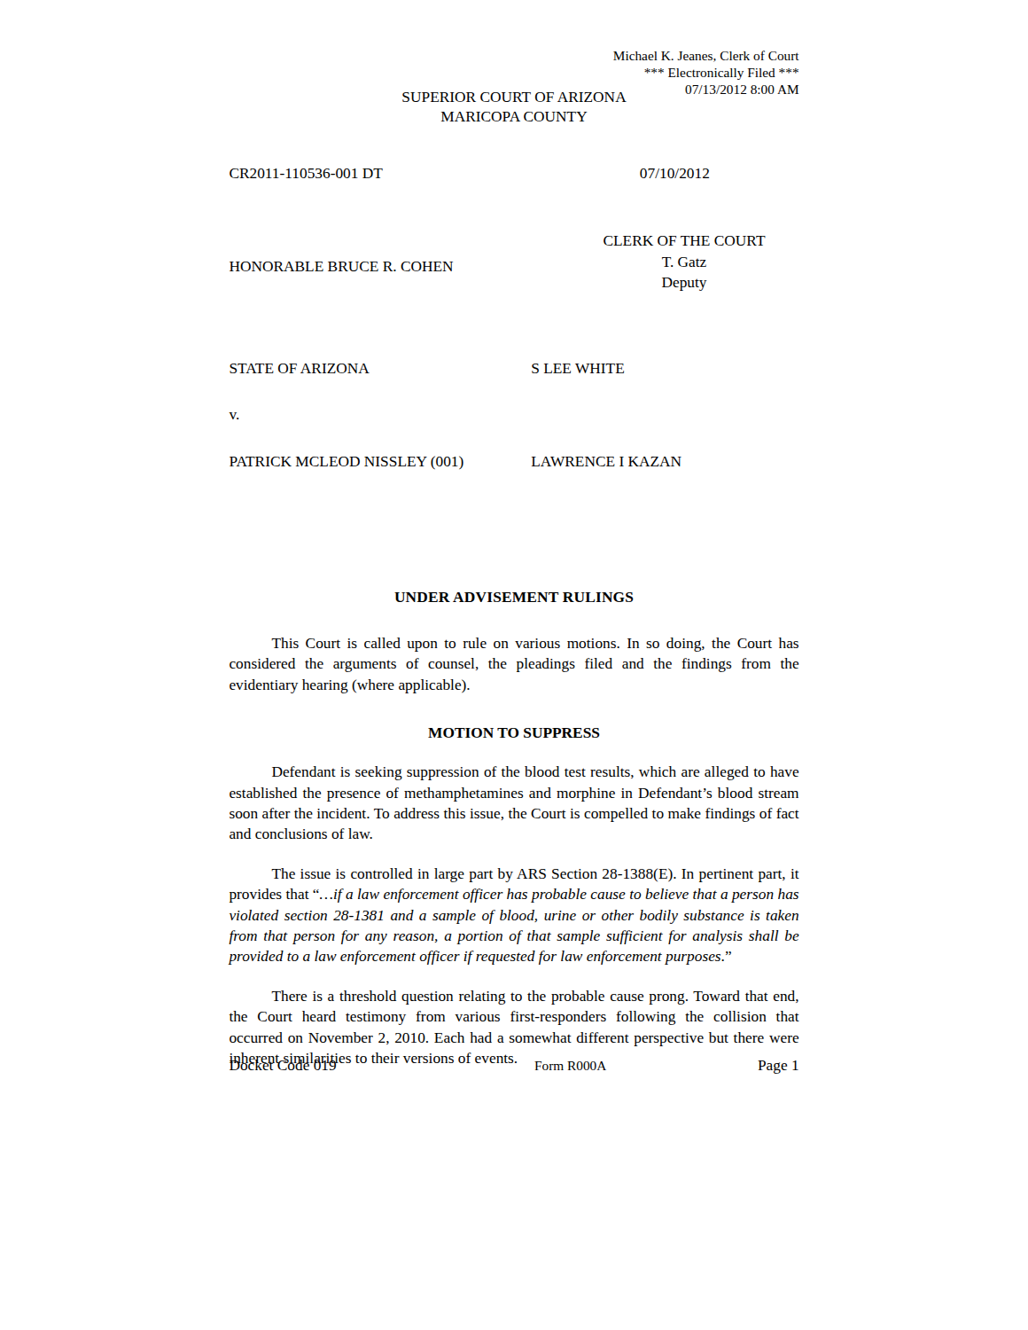Michael K. Jeanes, Clerk of Court
*** Electronically Filed ***
07/13/2012 8:00 AM
SUPERIOR COURT OF ARIZONA MARICOPA COUNTY
CR2011-110536-001 DT
07/10/2012
HONORABLE BRUCE R. COHEN
CLERK OF THE COURT T. Gatz Deputy
STATE OF ARIZONA
S LEE WHITE
v.
PATRICK MCLEOD NISSLEY (001)
LAWRENCE I KAZAN
UNDER ADVISEMENT RULINGS
This Court is called upon to rule on various motions. In so doing, the Court has considered the arguments of counsel, the pleadings filed and the findings from the evidentiary hearing (where applicable).
MOTION TO SUPPRESS
Defendant is seeking suppression of the blood test results, which are alleged to have established the presence of methamphetamines and morphine in Defendant’s blood stream soon after the incident. To address this issue, the Court is compelled to make findings of fact and conclusions of law.
The issue is controlled in large part by ARS Section 28-1388(E). In pertinent part, it provides that “…if a law enforcement officer has probable cause to believe that a person has violated section 28-1381 and a sample of blood, urine or other bodily substance is taken from that person for any reason, a portion of that sample sufficient for analysis shall be provided to a law enforcement officer if requested for law enforcement purposes.”
There is a threshold question relating to the probable cause prong. Toward that end, the Court heard testimony from various first-responders following the collision that occurred on November 2, 2010. Each had a somewhat different perspective but there were inherent similarities to their versions of events.
Docket Code 019
Form R000A
Page 1